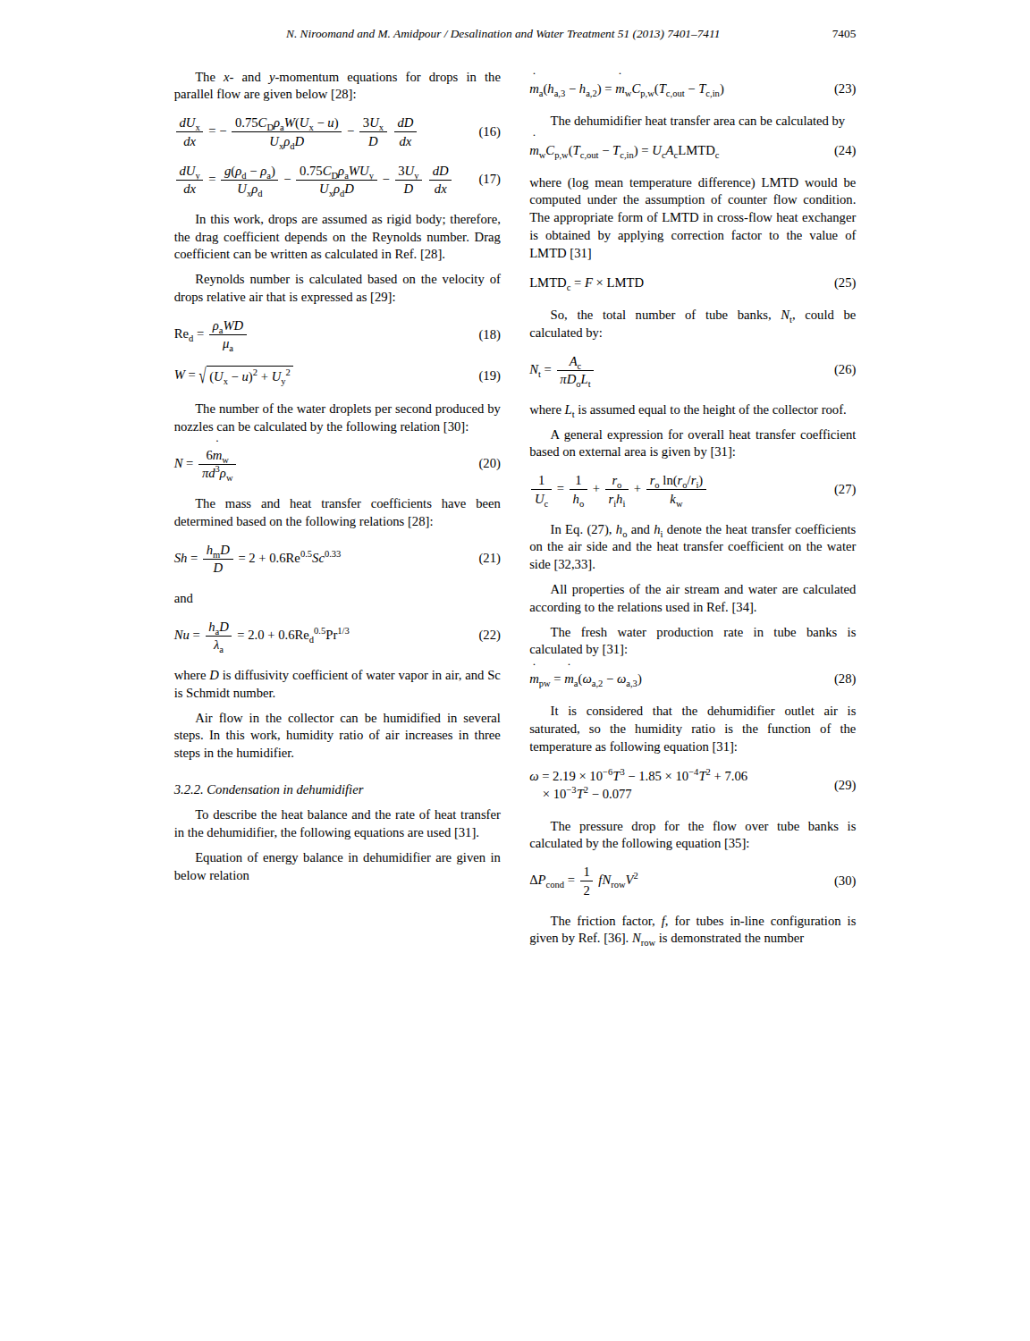N. Niroomand and M. Amidpour / Desalination and Water Treatment 51 (2013) 7401–7411 7405
The x- and y-momentum equations for drops in the parallel flow are given below [28]:
dUx dx = − 0.75CDρaW(Ux − u) UxρdD − 3Ux D dD dx (16)
dUy dx = g(ρd − ρa) Uxρd − 0.75CDρaWUy UxρdD − 3Uy D dD dx (17)
In this work, drops are assumed as rigid body; therefore, the drag coefficient depends on the Reynolds number. Drag coefficient can be written as calculated in Ref. [28].
Reynolds number is calculated based on the velocity of drops relative air that is expressed as [29]:
Red = ρaWD μa (18)
W = √(Ux − u)2 + Uy2 (19)
The number of the water droplets per second produced by nozzles can be calculated by the following relation [30]:
N = 6mw πd3ρw (20)
The mass and heat transfer coefficients have been determined based on the following relations [28]:
Sh = hmD D = 2 + 0.6Re0.5Sc0.33 (21)
and
Nu = haD λa = 2.0 + 0.6Red0.5Pr1/3 (22)
where D is diffusivity coefficient of water vapor in air, and Sc is Schmidt number.
Air flow in the collector can be humidified in several steps. In this work, humidity ratio of air increases in three steps in the humidifier.
3.2.2. Condensation in dehumidifier
To describe the heat balance and the rate of heat transfer in the dehumidifier, the following equations are used [31].
Equation of energy balance in dehumidifier are given in below relation
ma(ha,3 − ha,2) = mwCp,w(Tc,out − Tc,in) (23)
The dehumidifier heat transfer area can be calculated by
mwCp,w(Tc,out − Tc,in) = UcAcLMTDc (24)
where (log mean temperature difference) LMTD would be computed under the assumption of counter flow condition. The appropriate form of LMTD in cross-flow heat exchanger is obtained by applying correction factor to the value of LMTD [31]
LMTDc = F × LMTD (25)
So, the total number of tube banks, Nt, could be calculated by:
Nt = Ac πDoLt (26)
where Lt is assumed equal to the height of the collector roof.
A general expression for overall heat transfer coefficient based on external area is given by [31]:
1 Uc = 1 ho + ro rihi + ro ln(ro/ri) kw (27)
In Eq. (27), ho and hi denote the heat transfer coefficients on the air side and the heat transfer coefficient on the water side [32,33].
All properties of the air stream and water are calculated according to the relations used in Ref. [34].
The fresh water production rate in tube banks is calculated by [31]:
mpw = ma(ωa,2 − ωa,3) (28)
It is considered that the dehumidifier outlet air is saturated, so the humidity ratio is the function of the temperature as following equation [31]:
ω = 2.19 × 10−6T3 − 1.85 × 10−4T2 + 7.06
× 10−3T2 − 0.077 (29)
The pressure drop for the flow over tube banks is calculated by the following equation [35]:
ΔPcond = 12 fNrowV2 (30)
The friction factor, f, for tubes in-line configuration is given by Ref. [36]. Nrow is demonstrated the number